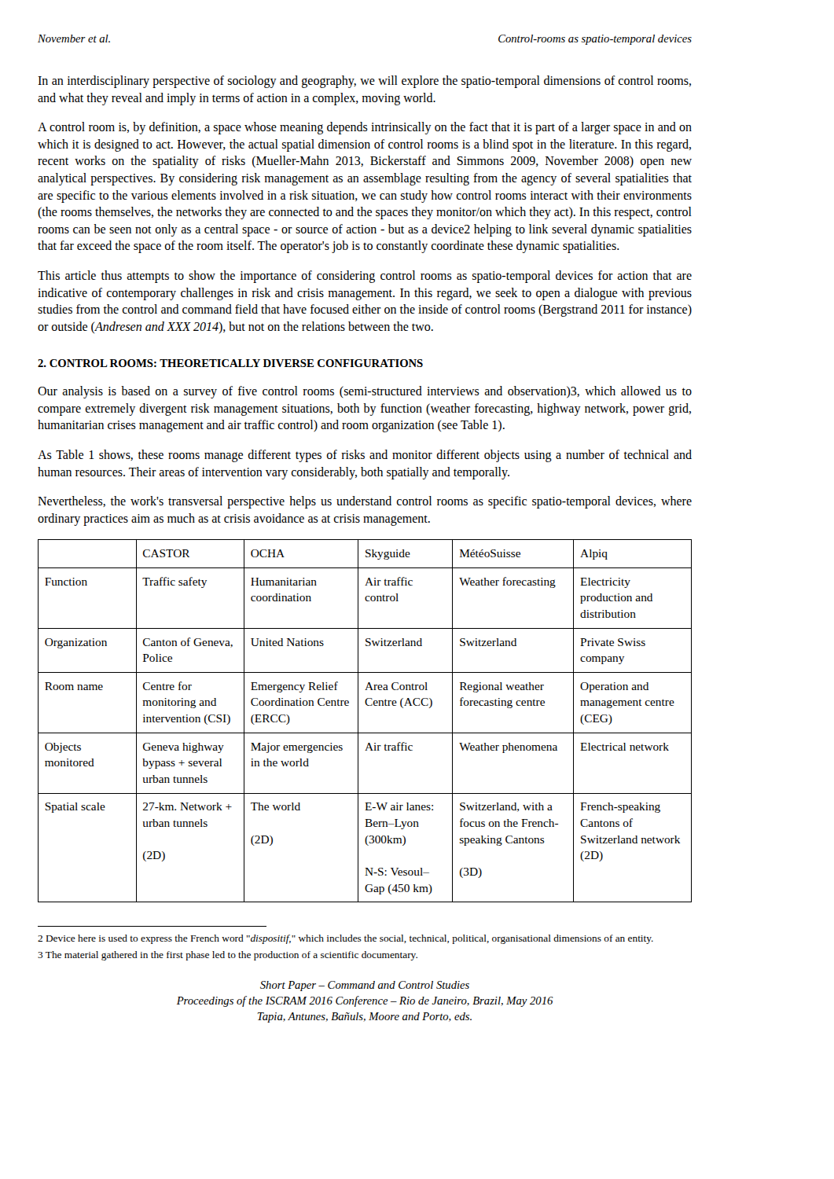November et al. Control-rooms as spatio-temporal devices
In an interdisciplinary perspective of sociology and geography, we will explore the spatio-temporal dimensions of control rooms, and what they reveal and imply in terms of action in a complex, moving world.
A control room is, by definition, a space whose meaning depends intrinsically on the fact that it is part of a larger space in and on which it is designed to act. However, the actual spatial dimension of control rooms is a blind spot in the literature. In this regard, recent works on the spatiality of risks (Mueller-Mahn 2013, Bickerstaff and Simmons 2009, November 2008) open new analytical perspectives. By considering risk management as an assemblage resulting from the agency of several spatialities that are specific to the various elements involved in a risk situation, we can study how control rooms interact with their environments (the rooms themselves, the networks they are connected to and the spaces they monitor/on which they act). In this respect, control rooms can be seen not only as a central space - or source of action - but as a device2 helping to link several dynamic spatialities that far exceed the space of the room itself. The operator's job is to constantly coordinate these dynamic spatialities.
This article thus attempts to show the importance of considering control rooms as spatio-temporal devices for action that are indicative of contemporary challenges in risk and crisis management. In this regard, we seek to open a dialogue with previous studies from the control and command field that have focused either on the inside of control rooms (Bergstrand 2011 for instance) or outside (Andresen and XXX 2014), but not on the relations between the two.
2. Control rooms: theoretically diverse configurations
Our analysis is based on a survey of five control rooms (semi-structured interviews and observation)3, which allowed us to compare extremely divergent risk management situations, both by function (weather forecasting, highway network, power grid, humanitarian crises management and air traffic control) and room organization (see Table 1).
As Table 1 shows, these rooms manage different types of risks and monitor different objects using a number of technical and human resources. Their areas of intervention vary considerably, both spatially and temporally.
Nevertheless, the work's transversal perspective helps us understand control rooms as specific spatio-temporal devices, where ordinary practices aim as much as at crisis avoidance as at crisis management.
| | CASTOR | OCHA | Skyguide | MétéoSuisse | Alpiq |
| Function | Traffic safety | Humanitarian coordination | Air traffic control | Weather forecasting | Electricity production and distribution |
| Organization | Canton of Geneva, Police | United Nations | Switzerland | Switzerland | Private Swiss company |
| Room name | Centre for monitoring and intervention (CSI) | Emergency Relief Coordination Centre (ERCC) | Area Control Centre (ACC) | Regional weather forecasting centre | Operation and management centre (CEG) |
| Objects monitored | Geneva highway bypass + several urban tunnels | Major emergencies in the world | Air traffic | Weather phenomena | Electrical network |
| Spatial scale | 27-km. Network + urban tunnels (2D) | The world (2D) | E-W air lanes: Bern–Lyon (300km) N-S: Vesoul–Gap (450 km) | Switzerland, with a focus on the French-speaking Cantons (3D) | French-speaking Cantons of Switzerland network (2D) |
2 Device here is used to express the French word "dispositif," which includes the social, technical, political, organisational dimensions of an entity.
3 The material gathered in the first phase led to the production of a scientific documentary.
Short Paper – Command and Control Studies
Proceedings of the ISCRAM 2016 Conference – Rio de Janeiro, Brazil, May 2016
Tapia, Antunes, Bañuls, Moore and Porto, eds.